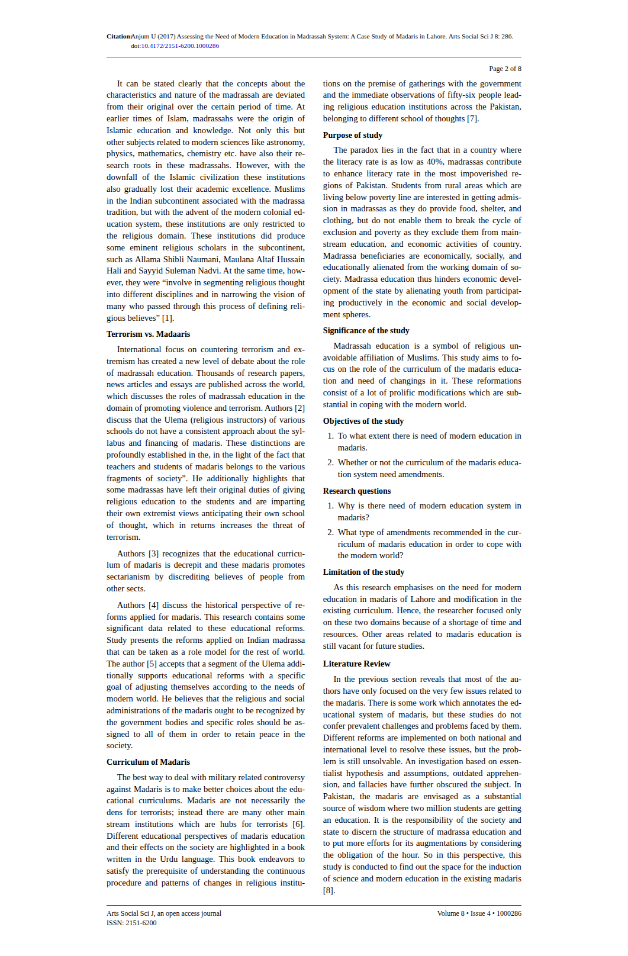Citation: Anjum U (2017) Assessing the Need of Modern Education in Madrassah System: A Case Study of Madaris in Lahore. Arts Social Sci J 8: 286. doi:10.4172/2151-6200.1000286
Page 2 of 8
It can be stated clearly that the concepts about the characteristics and nature of the madrassah are deviated from their original over the certain period of time. At earlier times of Islam, madrassahs were the origin of Islamic education and knowledge. Not only this but other subjects related to modern sciences like astronomy, physics, mathematics, chemistry etc. have also their research roots in these madrassahs. However, with the downfall of the Islamic civilization these institutions also gradually lost their academic excellence. Muslims in the Indian subcontinent associated with the madrassa tradition, but with the advent of the modern colonial education system, these institutions are only restricted to the religious domain. These institutions did produce some eminent religious scholars in the subcontinent, such as Allama Shibli Naumani, Maulana Altaf Hussain Hali and Sayyid Suleman Nadvi. At the same time, however, they were “involve in segmenting religious thought into different disciplines and in narrowing the vision of many who passed through this process of defining religious believes” [1].
Terrorism vs. Madaaris
International focus on countering terrorism and extremism has created a new level of debate about the role of madrassah education. Thousands of research papers, news articles and essays are published across the world, which discusses the roles of madrassah education in the domain of promoting violence and terrorism. Authors [2] discuss that the Ulema (religious instructors) of various schools do not have a consistent approach about the syllabus and financing of madaris. These distinctions are profoundly established in the, in the light of the fact that teachers and students of madaris belongs to the various fragments of society”. He additionally highlights that some madrassas have left their original duties of giving religious education to the students and are imparting their own extremist views anticipating their own school of thought, which in returns increases the threat of terrorism.
Authors [3] recognizes that the educational curriculum of madaris is decrepit and these madaris promotes sectarianism by discrediting believes of people from other sects.
Authors [4] discuss the historical perspective of reforms applied for madaris. This research contains some significant data related to these educational reforms. Study presents the reforms applied on Indian madrassa that can be taken as a role model for the rest of world. The author [5] accepts that a segment of the Ulema additionally supports educational reforms with a specific goal of adjusting themselves according to the needs of modern world. He believes that the religious and social administrations of the madaris ought to be recognized by the government bodies and specific roles should be assigned to all of them in order to retain peace in the society.
Curriculum of Madaris
The best way to deal with military related controversy against Madaris is to make better choices about the educational curriculums. Madaris are not necessarily the dens for terrorists; instead there are many other main stream institutions which are hubs for terrorists [6]. Different educational perspectives of madaris education and their effects on the society are highlighted in a book written in the Urdu language. This book endeavors to satisfy the prerequisite of understanding the continuous procedure and patterns of changes in religious institutions on the premise of gatherings with the government and the immediate observations of fifty-six people leading religious education institutions across the Pakistan, belonging to different school of thoughts [7].
Purpose of study
The paradox lies in the fact that in a country where the literacy rate is as low as 40%, madrassas contribute to enhance literacy rate in the most impoverished regions of Pakistan. Students from rural areas which are living below poverty line are interested in getting admission in madrassas as they do provide food, shelter, and clothing, but do not enable them to break the cycle of exclusion and poverty as they exclude them from mainstream education, and economic activities of country. Madrassa beneficiaries are economically, socially, and educationally alienated from the working domain of society. Madrassa education thus hinders economic development of the state by alienating youth from participating productively in the economic and social development spheres.
Significance of the study
Madrassah education is a symbol of religious unavoidable affiliation of Muslims. This study aims to focus on the role of the curriculum of the madaris education and need of changings in it. These reformations consist of a lot of prolific modifications which are substantial in coping with the modern world.
Objectives of the study
To what extent there is need of modern education in madaris.
Whether or not the curriculum of the madaris education system need amendments.
Research questions
Why is there need of modern education system in madaris?
What type of amendments recommended in the curriculum of madaris education in order to cope with the modern world?
Limitation of the study
As this research emphasises on the need for modern education in madaris of Lahore and modification in the existing curriculum. Hence, the researcher focused only on these two domains because of a shortage of time and resources. Other areas related to madaris education is still vacant for future studies.
Literature Review
In the previous section reveals that most of the authors have only focused on the very few issues related to the madaris. There is some work which annotates the educational system of madaris, but these studies do not confer prevalent challenges and problems faced by them. Different reforms are implemented on both national and international level to resolve these issues, but the problem is still unsolvable. An investigation based on essentialist hypothesis and assumptions, outdated apprehension, and fallacies have further obscured the subject. In Pakistan, the madaris are envisaged as a substantial source of wisdom where two million students are getting an education. It is the responsibility of the society and state to discern the structure of madrassa education and to put more efforts for its augmentations by considering the obligation of the hour. So in this perspective, this study is conducted to find out the space for the induction of science and modern education in the existing madaris [8].
Arts Social Sci J, an open access journal
ISSN: 2151-6200
Volume 8 • Issue 4 • 1000286